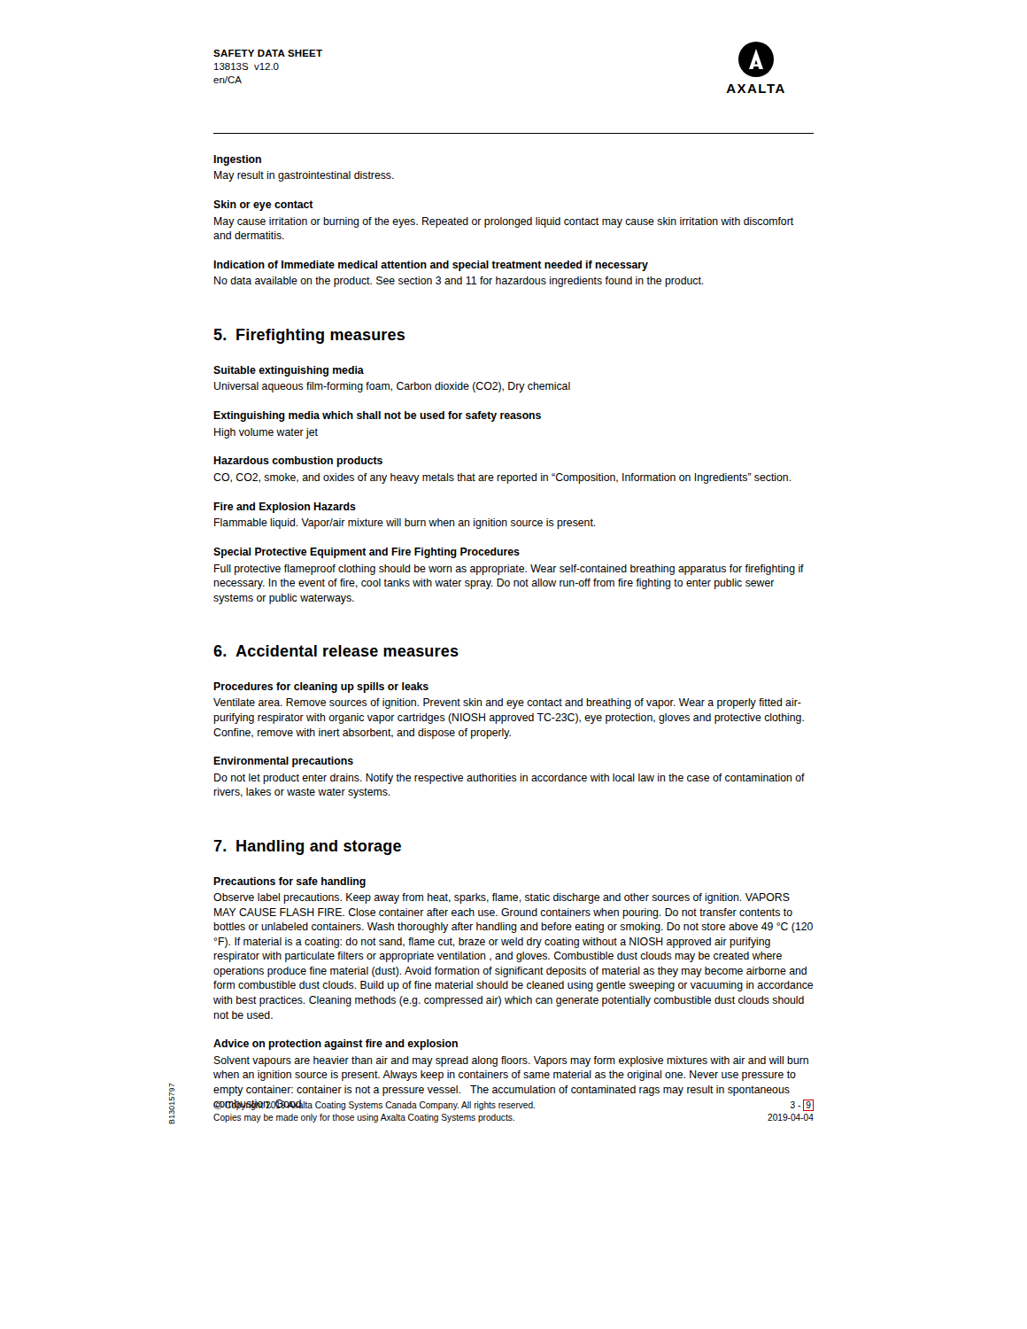SAFETY DATA SHEET
13813S v12.0
en/CA
AXALTA
Ingestion
May result in gastrointestinal distress.
Skin or eye contact
May cause irritation or burning of the eyes. Repeated or prolonged liquid contact may cause skin irritation with discomfort and dermatitis.
Indication of Immediate medical attention and special treatment needed if necessary
No data available on the product. See section 3 and 11 for hazardous ingredients found in the product.
5. Firefighting measures
Suitable extinguishing media
Universal aqueous film-forming foam, Carbon dioxide (CO2), Dry chemical
Extinguishing media which shall not be used for safety reasons
High volume water jet
Hazardous combustion products
CO, CO2, smoke, and oxides of any heavy metals that are reported in “Composition, Information on Ingredients” section.
Fire and Explosion Hazards
Flammable liquid. Vapor/air mixture will burn when an ignition source is present.
Special Protective Equipment and Fire Fighting Procedures
Full protective flameproof clothing should be worn as appropriate. Wear self-contained breathing apparatus for firefighting if necessary. In the event of fire, cool tanks with water spray. Do not allow run-off from fire fighting to enter public sewer systems or public waterways.
6. Accidental release measures
Procedures for cleaning up spills or leaks
Ventilate area. Remove sources of ignition. Prevent skin and eye contact and breathing of vapor. Wear a properly fitted air-purifying respirator with organic vapor cartridges (NIOSH approved TC-23C), eye protection, gloves and protective clothing. Confine, remove with inert absorbent, and dispose of properly.
Environmental precautions
Do not let product enter drains. Notify the respective authorities in accordance with local law in the case of contamination of rivers, lakes or waste water systems.
7. Handling and storage
Precautions for safe handling
Observe label precautions. Keep away from heat, sparks, flame, static discharge and other sources of ignition. VAPORS MAY CAUSE FLASH FIRE. Close container after each use. Ground containers when pouring. Do not transfer contents to bottles or unlabeled containers. Wash thoroughly after handling and before eating or smoking. Do not store above 49 °C (120 °F). If material is a coating: do not sand, flame cut, braze or weld dry coating without a NIOSH approved air purifying respirator with particulate filters or appropriate ventilation , and gloves. Combustible dust clouds may be created where operations produce fine material (dust). Avoid formation of significant deposits of material as they may become airborne and form combustible dust clouds. Build up of fine material should be cleaned using gentle sweeping or vacuuming in accordance with best practices. Cleaning methods (e.g. compressed air) which can generate potentially combustible dust clouds should not be used.
Advice on protection against fire and explosion
Solvent vapours are heavier than air and may spread along floors. Vapors may form explosive mixtures with air and will burn when an ignition source is present. Always keep in containers of same material as the original one. Never use pressure to empty container: container is not a pressure vessel. The accumulation of contaminated rags may result in spontaneous combustion. Good
Ⓒ Copyright 2019 Axalta Coating Systems Canada Company. All rights reserved.
Copies may be made only for those using Axalta Coating Systems products.
3 - 9
2019-04-04
B13015797